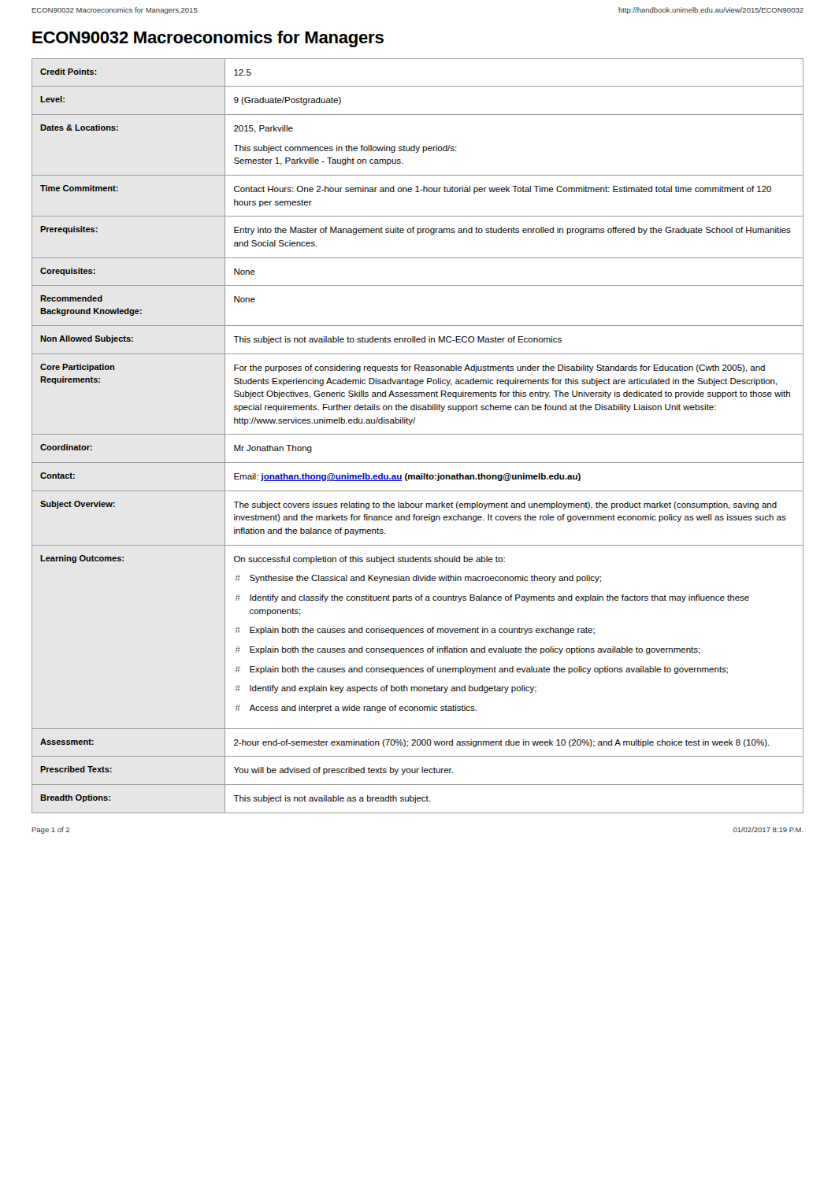ECON90032 Macroeconomics for Managers,2015
http://handbook.unimelb.edu.au/view/2015/ECON90032
ECON90032 Macroeconomics for Managers
| Credit Points: | 12.5 |
| Level: | 9 (Graduate/Postgraduate) |
| Dates & Locations: | 2015, Parkville This subject commences in the following study period/s: Semester 1, Parkville - Taught on campus. |
| Time Commitment: | Contact Hours: One 2-hour seminar and one 1-hour tutorial per week Total Time Commitment: Estimated total time commitment of 120 hours per semester |
| Prerequisites: | Entry into the Master of Management suite of programs and to students enrolled in programs offered by the Graduate School of Humanities and Social Sciences. |
| Corequisites: | None |
| Recommended Background Knowledge: | None |
| Non Allowed Subjects: | This subject is not available to students enrolled in MC-ECO Master of Economics |
| Core Participation Requirements: | For the purposes of considering requests for Reasonable Adjustments under the Disability Standards for Education (Cwth 2005), and Students Experiencing Academic Disadvantage Policy, academic requirements for this subject are articulated in the Subject Description, Subject Objectives, Generic Skills and Assessment Requirements for this entry. The University is dedicated to provide support to those with special requirements. Further details on the disability support scheme can be found at the Disability Liaison Unit website: http://www.services.unimelb.edu.au/disability/ |
| Coordinator: | Mr Jonathan Thong |
| Contact: | Email: jonathan.thong@unimelb.edu.au (mailto:jonathan.thong@unimelb.edu.au) |
| Subject Overview: | The subject covers issues relating to the labour market (employment and unemployment), the product market (consumption, saving and investment) and the markets for finance and foreign exchange. It covers the role of government economic policy as well as issues such as inflation and the balance of payments. |
| Learning Outcomes: | On successful completion of this subject students should be able to: Synthesise the Classical and Keynesian divide within macroeconomic theory and policy; Identify and classify the constituent parts of a countrys Balance of Payments and explain the factors that may influence these components; Explain both the causes and consequences of movement in a countrys exchange rate; Explain both the causes and consequences of inflation and evaluate the policy options available to governments; Explain both the causes and consequences of unemployment and evaluate the policy options available to governments; Identify and explain key aspects of both monetary and budgetary policy; Access and interpret a wide range of economic statistics. |
| Assessment: | 2-hour end-of-semester examination (70%); 2000 word assignment due in week 10 (20%); and A multiple choice test in week 8 (10%). |
| Prescribed Texts: | You will be advised of prescribed texts by your lecturer. |
| Breadth Options: | This subject is not available as a breadth subject. |
Page 1 of 2
01/02/2017 8:19 P.M.